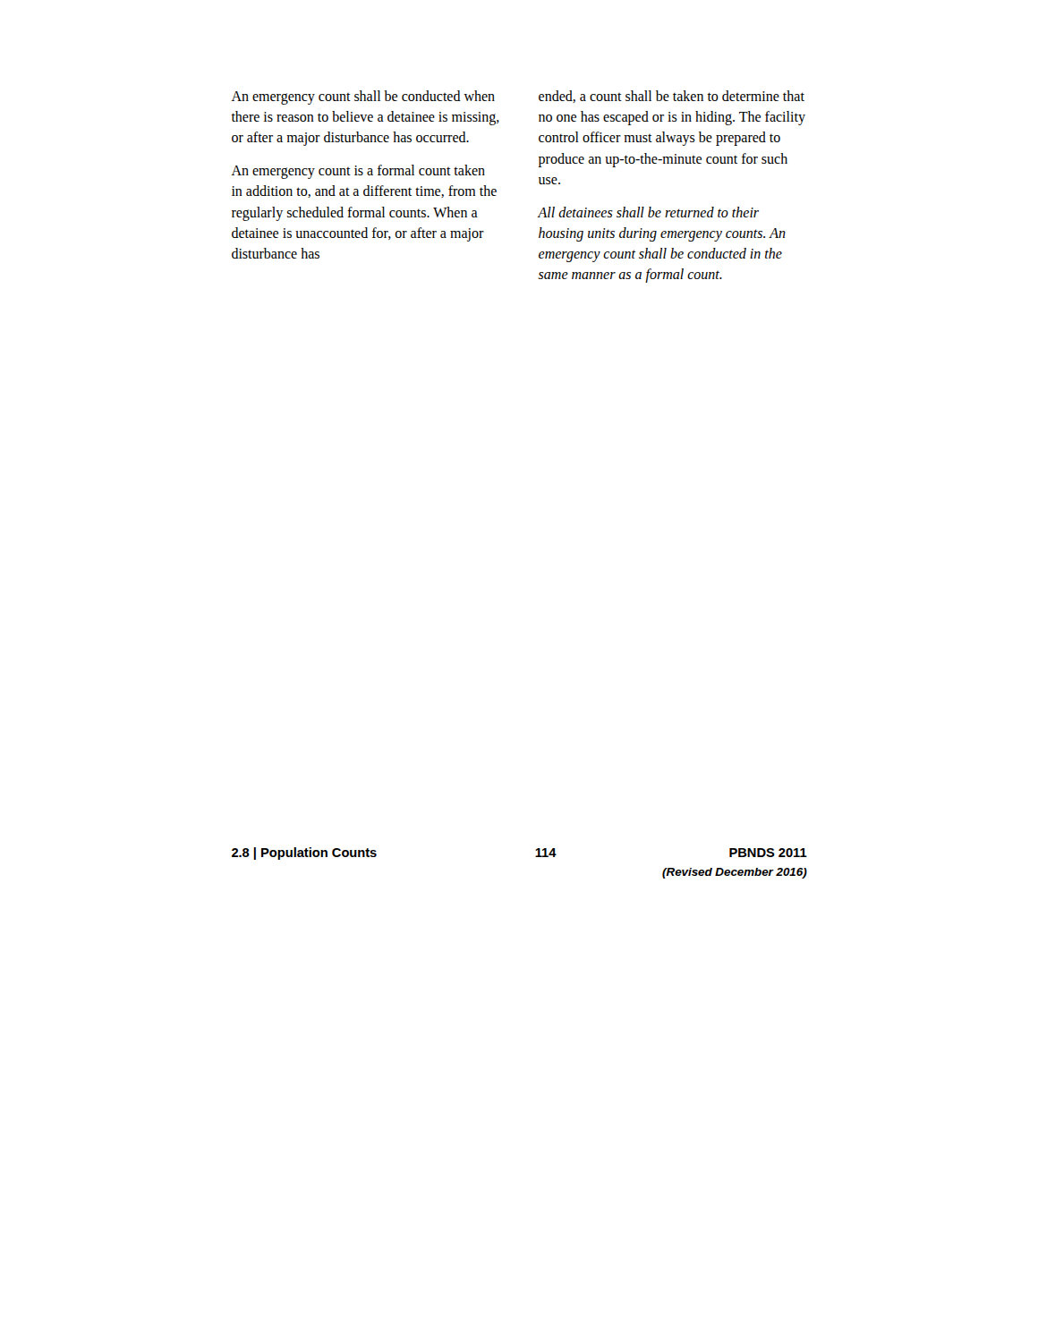An emergency count shall be conducted when there is reason to believe a detainee is missing, or after a major disturbance has occurred.
An emergency count is a formal count taken in addition to, and at a different time, from the regularly scheduled formal counts. When a detainee is unaccounted for, or after a major disturbance has
ended, a count shall be taken to determine that no one has escaped or is in hiding. The facility control officer must always be prepared to produce an up-to-the-minute count for such use.
All detainees shall be returned to their housing units during emergency counts. An emergency count shall be conducted in the same manner as a formal count.
2.8 | Population Counts
114
PBNDS 2011
(Revised December 2016)